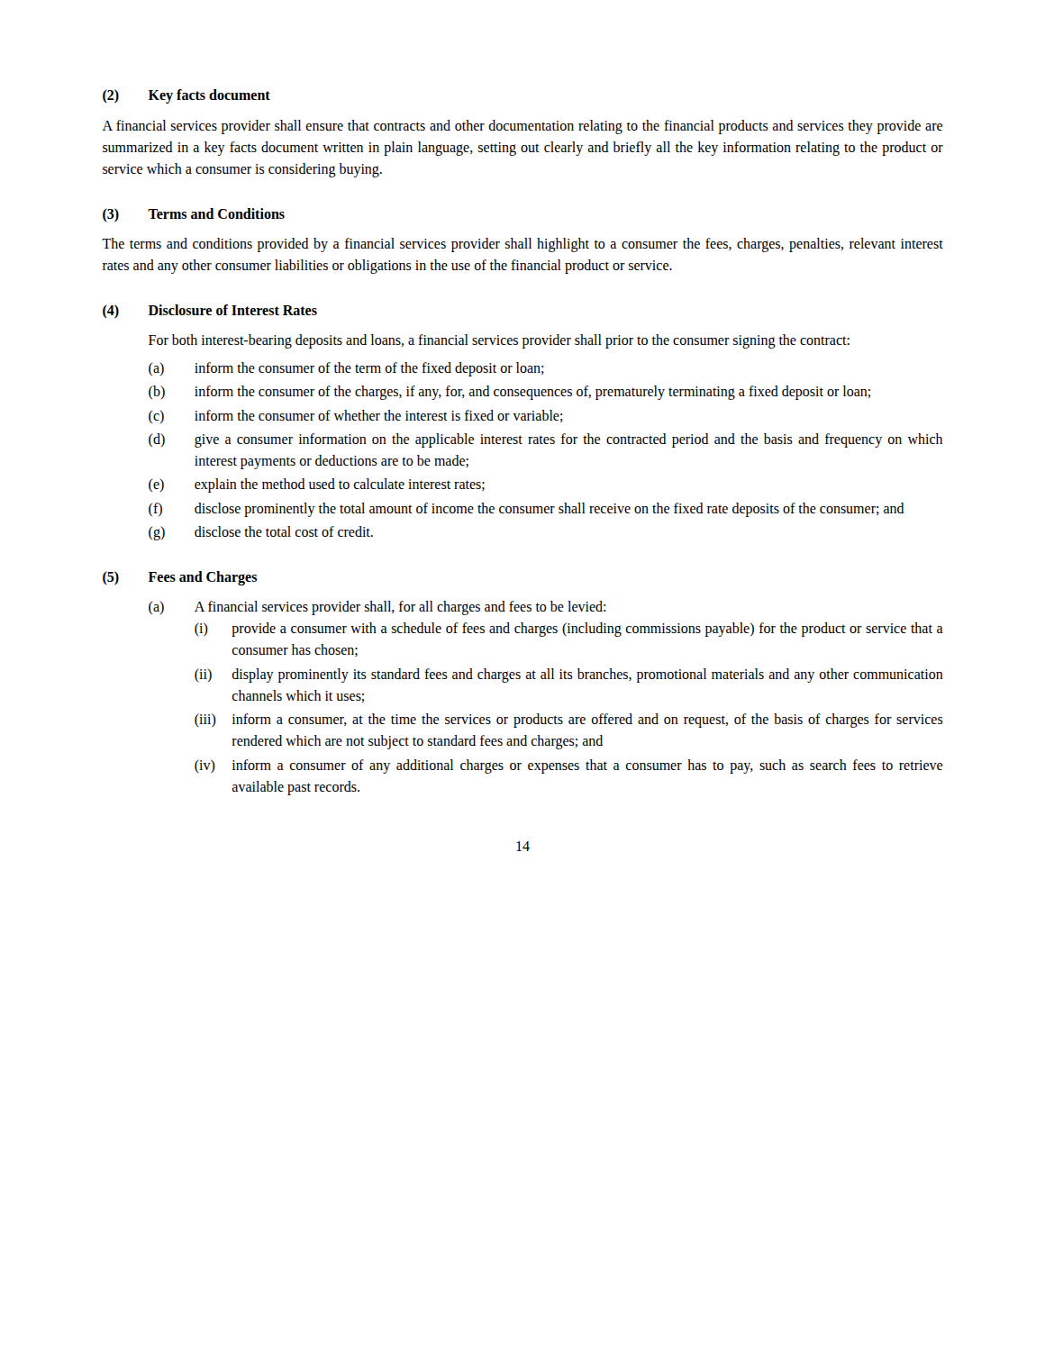(2) Key facts document
A financial services provider shall ensure that contracts and other documentation relating to the financial products and services they provide are summarized in a key facts document written in plain language, setting out clearly and briefly all the key information relating to the product or service which a consumer is considering buying.
(3) Terms and Conditions
The terms and conditions provided by a financial services provider shall highlight to a consumer the fees, charges, penalties, relevant interest rates and any other consumer liabilities or obligations in the use of the financial product or service.
(4) Disclosure of Interest Rates
For both interest-bearing deposits and loans, a financial services provider shall prior to the consumer signing the contract:
(a) inform the consumer of the term of the fixed deposit or loan;
(b) inform the consumer of the charges, if any, for, and consequences of, prematurely terminating a fixed deposit or loan;
(c) inform the consumer of whether the interest is fixed or variable;
(d) give a consumer information on the applicable interest rates for the contracted period and the basis and frequency on which interest payments or deductions are to be made;
(e) explain the method used to calculate interest rates;
(f) disclose prominently the total amount of income the consumer shall receive on the fixed rate deposits of the consumer; and
(g) disclose the total cost of credit.
(5) Fees and Charges
(a) A financial services provider shall, for all charges and fees to be levied:
(i) provide a consumer with a schedule of fees and charges (including commissions payable) for the product or service that a consumer has chosen;
(ii) display prominently its standard fees and charges at all its branches, promotional materials and any other communication channels which it uses;
(iii) inform a consumer, at the time the services or products are offered and on request, of the basis of charges for services rendered which are not subject to standard fees and charges; and
(iv) inform a consumer of any additional charges or expenses that a consumer has to pay, such as search fees to retrieve available past records.
14